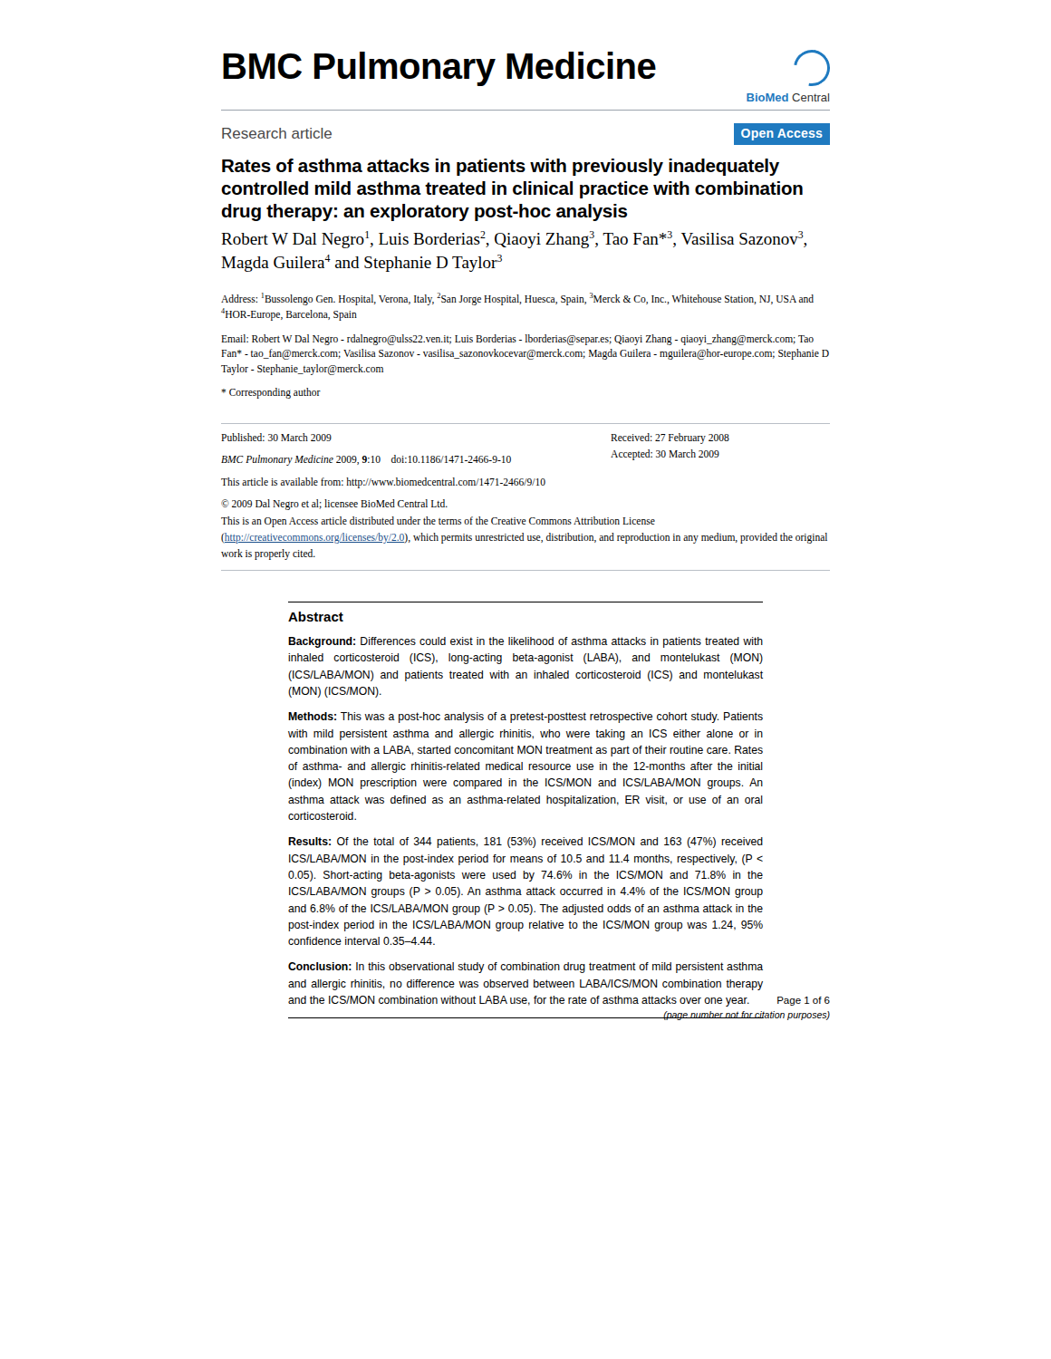BMC Pulmonary Medicine
Bio Med Central
Research article
Open Access
Rates of asthma attacks in patients with previously inadequately controlled mild asthma treated in clinical practice with combination drug therapy: an exploratory post-hoc analysis
Robert W Dal Negro1, Luis Borderias2, Qiaoyi Zhang3, Tao Fan*3, Vasilisa Sazonov3, Magda Guilera4 and Stephanie D Taylor3
Address: 1Bussolengo Gen. Hospital, Verona, Italy, 2San Jorge Hospital, Huesca, Spain, 3Merck & Co, Inc., Whitehouse Station, NJ, USA and 4HOR-Europe, Barcelona, Spain
Email: Robert W Dal Negro - rdalnegro@ulss22.ven.it; Luis Borderias - lborderias@separ.es; Qiaoyi Zhang - qiaoyi_zhang@merck.com; Tao Fan* - tao_fan@merck.com; Vasilisa Sazonov - vasilisa_sazonovkocevar@merck.com; Magda Guilera - mguilera@hor-europe.com; Stephanie D Taylor - Stephanie_taylor@merck.com
* Corresponding author
Published: 30 March 2009
BMC Pulmonary Medicine 2009, 9:10 doi:10.1186/1471-2466-9-10
This article is available from: http://www.biomedcentral.com/1471-2466/9/10
Received: 27 February 2008
Accepted: 30 March 2009
© 2009 Dal Negro et al; licensee BioMed Central Ltd.
This is an Open Access article distributed under the terms of the Creative Commons Attribution License (http://creativecommons.org/licenses/by/2.0), which permits unrestricted use, distribution, and reproduction in any medium, provided the original work is properly cited.
Abstract
Background: Differences could exist in the likelihood of asthma attacks in patients treated with inhaled corticosteroid (ICS), long-acting beta-agonist (LABA), and montelukast (MON) (ICS/LABA/MON) and patients treated with an inhaled corticosteroid (ICS) and montelukast (MON) (ICS/MON).
Methods: This was a post-hoc analysis of a pretest-posttest retrospective cohort study. Patients with mild persistent asthma and allergic rhinitis, who were taking an ICS either alone or in combination with a LABA, started concomitant MON treatment as part of their routine care. Rates of asthma- and allergic rhinitis-related medical resource use in the 12-months after the initial (index) MON prescription were compared in the ICS/MON and ICS/LABA/MON groups. An asthma attack was defined as an asthma-related hospitalization, ER visit, or use of an oral corticosteroid.
Results: Of the total of 344 patients, 181 (53%) received ICS/MON and 163 (47%) received ICS/LABA/MON in the post-index period for means of 10.5 and 11.4 months, respectively, (P < 0.05). Short-acting beta-agonists were used by 74.6% in the ICS/MON and 71.8% in the ICS/LABA/MON groups (P > 0.05). An asthma attack occurred in 4.4% of the ICS/MON group and 6.8% of the ICS/LABA/MON group (P > 0.05). The adjusted odds of an asthma attack in the post-index period in the ICS/LABA/MON group relative to the ICS/MON group was 1.24, 95% confidence interval 0.35–4.44.
Conclusion: In this observational study of combination drug treatment of mild persistent asthma and allergic rhinitis, no difference was observed between LABA/ICS/MON combination therapy and the ICS/MON combination without LABA use, for the rate of asthma attacks over one year.
Page 1 of 6
(page number not for citation purposes)